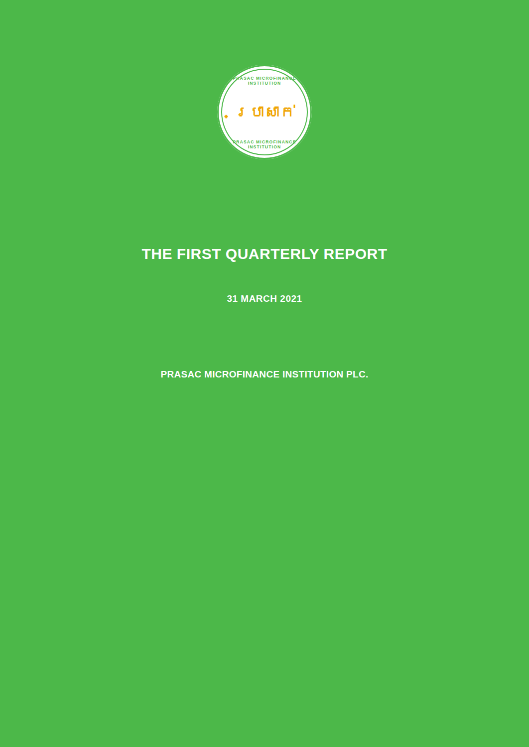Prasac Microfinance Institution
ប្រាសាក់
Prasac Microfinance Institution
THE FIRST QUARTERLY REPORT
31 MARCH 2021
PRASAC MICROFINANCE INSTITUTION PLC.